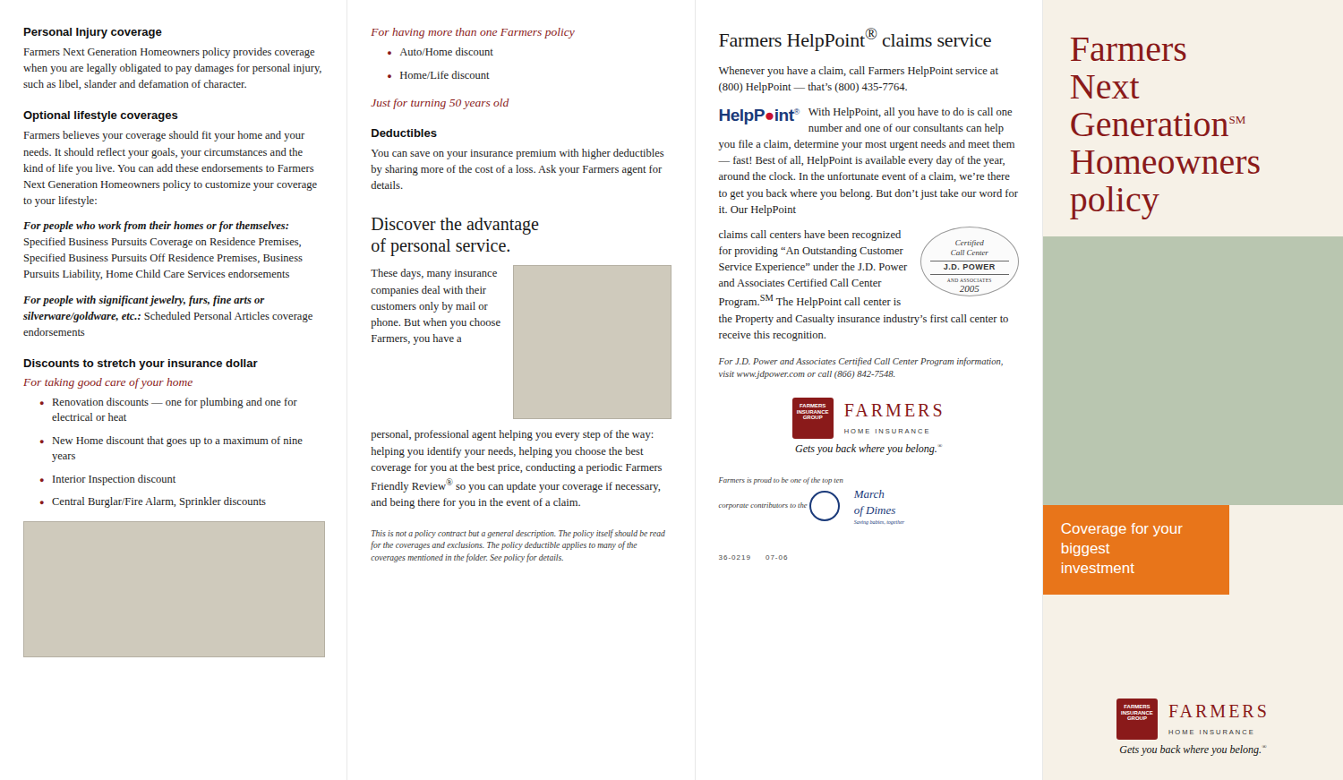Personal Injury coverage
Farmers Next Generation Homeowners policy provides coverage when you are legally obligated to pay damages for personal injury, such as libel, slander and defamation of character.
Optional lifestyle coverages
Farmers believes your coverage should fit your home and your needs. It should reflect your goals, your circumstances and the kind of life you live. You can add these endorsements to Farmers Next Generation Homeowners policy to customize your coverage to your lifestyle:
For people who work from their homes or for themselves: Specified Business Pursuits Coverage on Residence Premises, Specified Business Pursuits Off Residence Premises, Business Pursuits Liability, Home Child Care Services endorsements
For people with significant jewelry, furs, fine arts or silverware/goldware, etc.: Scheduled Personal Articles coverage endorsements
Discounts to stretch your insurance dollar
For taking good care of your home
Renovation discounts — one for plumbing and one for electrical or heat
New Home discount that goes up to a maximum of nine years
Interior Inspection discount
Central Burglar/Fire Alarm, Sprinkler discounts
For having more than one Farmers policy
Auto/Home discount
Home/Life discount
Just for turning 50 years old
Deductibles
You can save on your insurance premium with higher deductibles by sharing more of the cost of a loss. Ask your Farmers agent for details.
Discover the advantage
of personal service.
These days, many insurance companies deal with their customers only by mail or phone. But when you choose Farmers, you have a
personal, professional agent helping you every step of the way: helping you identify your needs, helping you choose the best coverage for you at the best price, conducting a periodic Farmers Friendly Review® so you can update your coverage if necessary, and being there for you in the event of a claim.
This is not a policy contract but a general description. The policy itself should be read for the coverages and exclusions. The policy deductible applies to many of the coverages mentioned in the folder. See policy for details.
Farmers HelpPoint® claims service
Whenever you have a claim, call Farmers HelpPoint service at (800) HelpPoint — that’s (800) 435-7764.
HelpP●int®
With HelpPoint, all you have to do is call one number and one of our consultants can help you file a claim, determine your most urgent needs and meet them — fast! Best of all, HelpPoint is available every day of the year, around the clock. In the unfortunate event of a claim, we’re there to get you back where you belong. But don’t just take our word for it. Our HelpPoint
Certified
Call Center
J.D. POWER
AND ASSOCIATES
2005
claims call centers have been recognized for providing “An Outstanding Customer Service Experience” under the J.D. Power and Associates Certified Call Center Program.SM The HelpPoint call center is the Property and Casualty insurance industry’s first call center to receive this recognition.
For J.D. Power and Associates Certified Call Center Program information, visit www.jdpower.com or call (866) 842-7548.
FARMERS
INSURANCE
GROUP FARMERS
HOME INSURANCE
Gets you back where you belong.®
Farmers is proud to be one of the top ten
corporate contributors to the March of Dimes Saving babies, together
36-0219 07-06
Farmers
Next GenerationSM
Homeowners
policy
Coverage for your
biggest
investment
FARMERS
INSURANCE
GROUP FARMERS
HOME INSURANCE
Gets you back where you belong.®